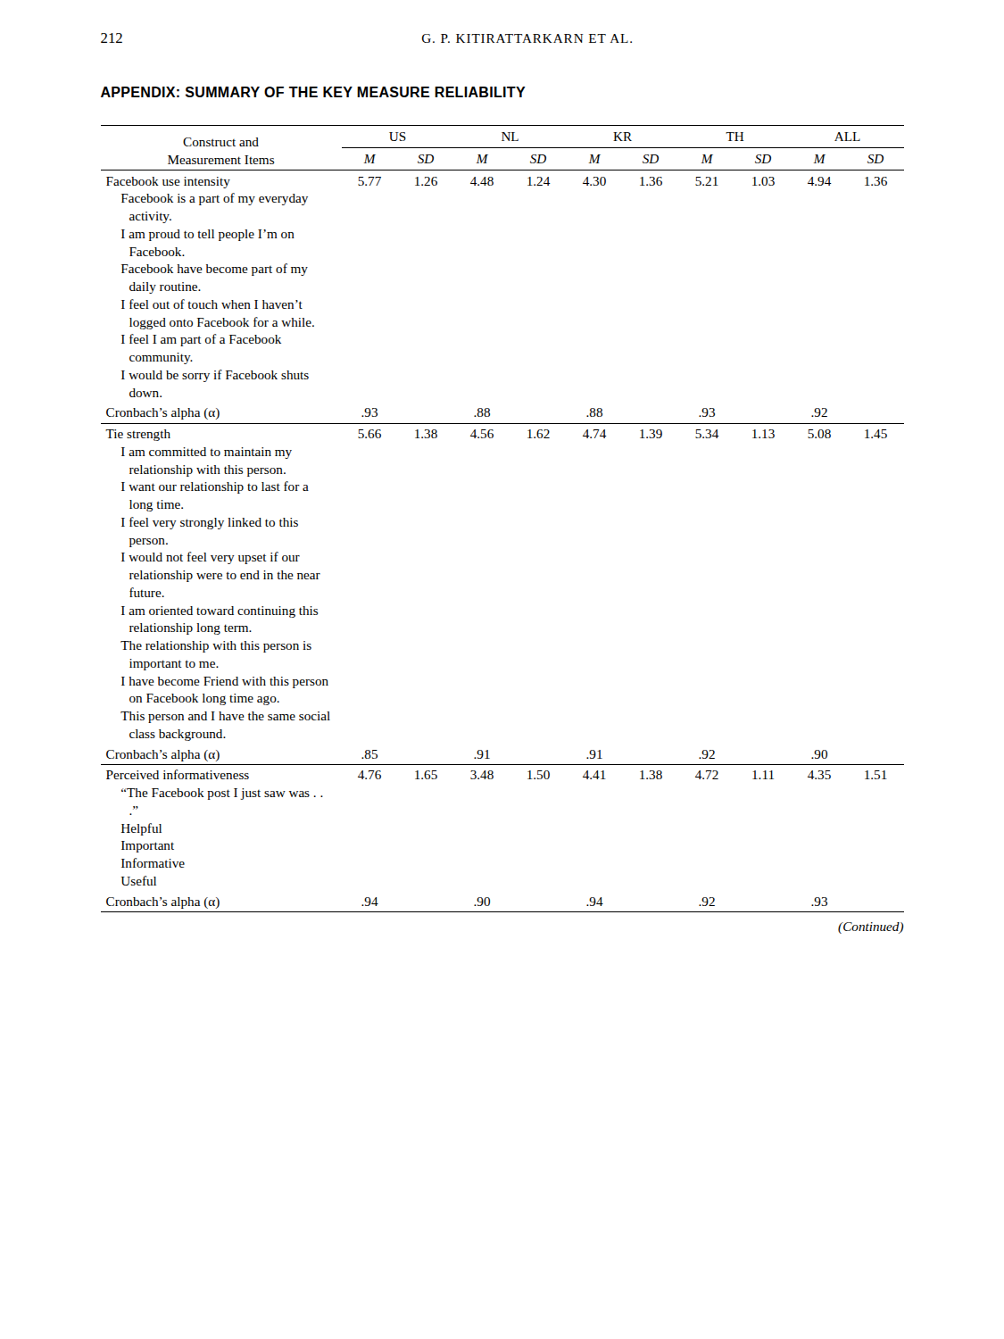212 G. P. KITIRATTARKARN ET AL.
APPENDIX: SUMMARY OF THE KEY MEASURE RELIABILITY
| Construct and Measurement Items | US | NL | KR | TH | ALL |
| --- | --- | --- | --- | --- | --- |
| M | SD | M | SD | M | SD | M | SD | M | SD |
| Facebook use intensity Facebook is a part of my everyday activity. I am proud to tell people I’m on Facebook. Facebook have become part of my daily routine. I feel out of touch when I haven’t logged onto Facebook for a while. I feel I am part of a Facebook community. I would be sorry if Facebook shuts down. | 5.77 | 1.26 | 4.48 | 1.24 | 4.30 | 1.36 | 5.21 | 1.03 | 4.94 | 1.36 |
| Cronbach’s alpha (α) | .93 | | .88 | | .88 | | .93 | | .92 | |
| Tie strength I am committed to maintain my relationship with this person. I want our relationship to last for a long time. I feel very strongly linked to this person. I would not feel very upset if our relationship were to end in the near future. I am oriented toward continuing this relationship long term. The relationship with this person is important to me. I have become Friend with this person on Facebook long time ago. This person and I have the same social class background. | 5.66 | 1.38 | 4.56 | 1.62 | 4.74 | 1.39 | 5.34 | 1.13 | 5.08 | 1.45 |
| Cronbach’s alpha (α) | .85 | | .91 | | .91 | | .92 | | .90 | |
| Perceived informativeness “The Facebook post I just saw was . . .” Helpful Important Informative Useful | 4.76 | 1.65 | 3.48 | 1.50 | 4.41 | 1.38 | 4.72 | 1.11 | 4.35 | 1.51 |
| Cronbach’s alpha (α) | .94 | | .90 | | .94 | | .92 | | .93 | |
(Continued)